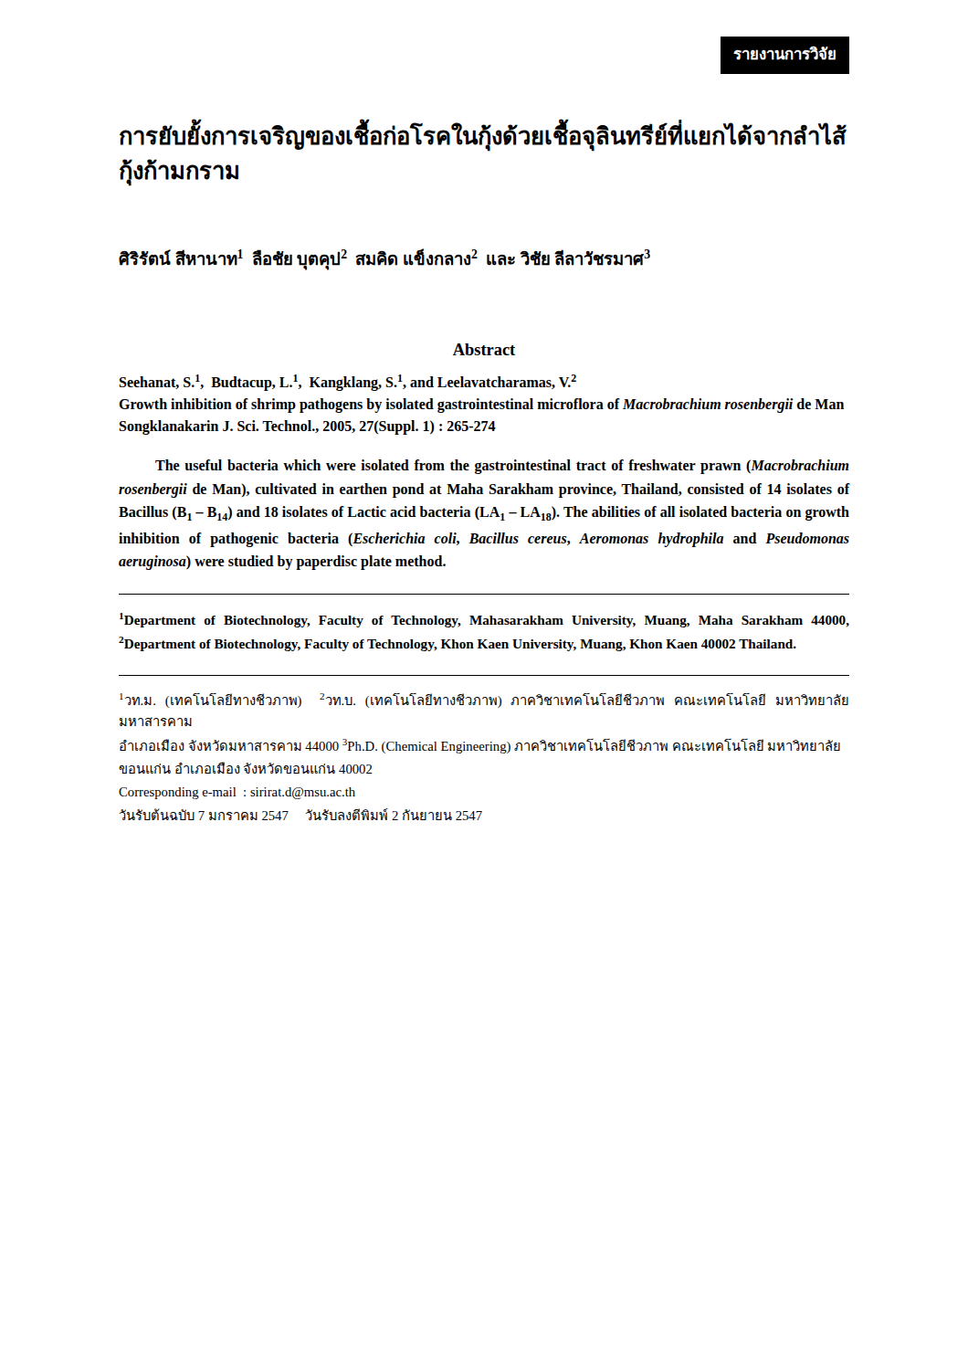รายงานการวิจัย
การยับยั้งการเจริญของเชื้อก่อโรคในกุ้งด้วยเชื้อจุลินทรีย์ที่แยกได้จากลำไส้กุ้งก้ามกราม
ศิริรัตน์ สีหานาท1 ลือชัย บุตคุป2 สมคิด แข็งกลาง2 และ วิชัย ลีลาวัชรมาศ3
Abstract
Seehanat, S.1, Budtacup, L.1, Kangklang, S.1, and Leelavatcharamas, V.2
Growth inhibition of shrimp pathogens by isolated gastrointestinal microflora of Macrobrachium rosenbergii de Man
Songklanakarin J. Sci. Technol., 2005, 27(Suppl. 1) : 265-274
The useful bacteria which were isolated from the gastrointestinal tract of freshwater prawn (Macrobrachium rosenbergii de Man), cultivated in earthen pond at Maha Sarakham province, Thailand, consisted of 14 isolates of Bacillus (B1 – B14) and 18 isolates of Lactic acid bacteria (LA1 – LA18). The abilities of all isolated bacteria on growth inhibition of pathogenic bacteria (Escherichia coli, Bacillus cereus, Aeromonas hydrophila and Pseudomonas aeruginosa) were studied by paperdisc plate method.
1Department of Biotechnology, Faculty of Technology, Mahasarakham University, Muang, Maha Sarakham 44000, 2Department of Biotechnology, Faculty of Technology, Khon Kaen University, Muang, Khon Kaen 40002 Thailand.
1วท.ม. (เทคโนโลยีทางชีวภาพ) 2วท.บ. (เทคโนโลยีทางชีวภาพ) ภาควิชาเทคโนโลยีชีวภาพ คณะเทคโนโลยี มหาวิทยาลัยมหาสารคาม
อำเภอเมือง จังหวัดมหาสารคาม 44000 3Ph.D. (Chemical Engineering) ภาควิชาเทคโนโลยีชีวภาพ คณะเทคโนโลยี มหาวิทยาลัย
ขอนแก่น อำเภอเมือง จังหวัดขอนแก่น 40002
Corresponding e-mail : sirirat.d@msu.ac.th
วันรับต้นฉบับ 7 มกราคม 2547 วันรับลงตีพิมพ์ 2 กันยายน 2547